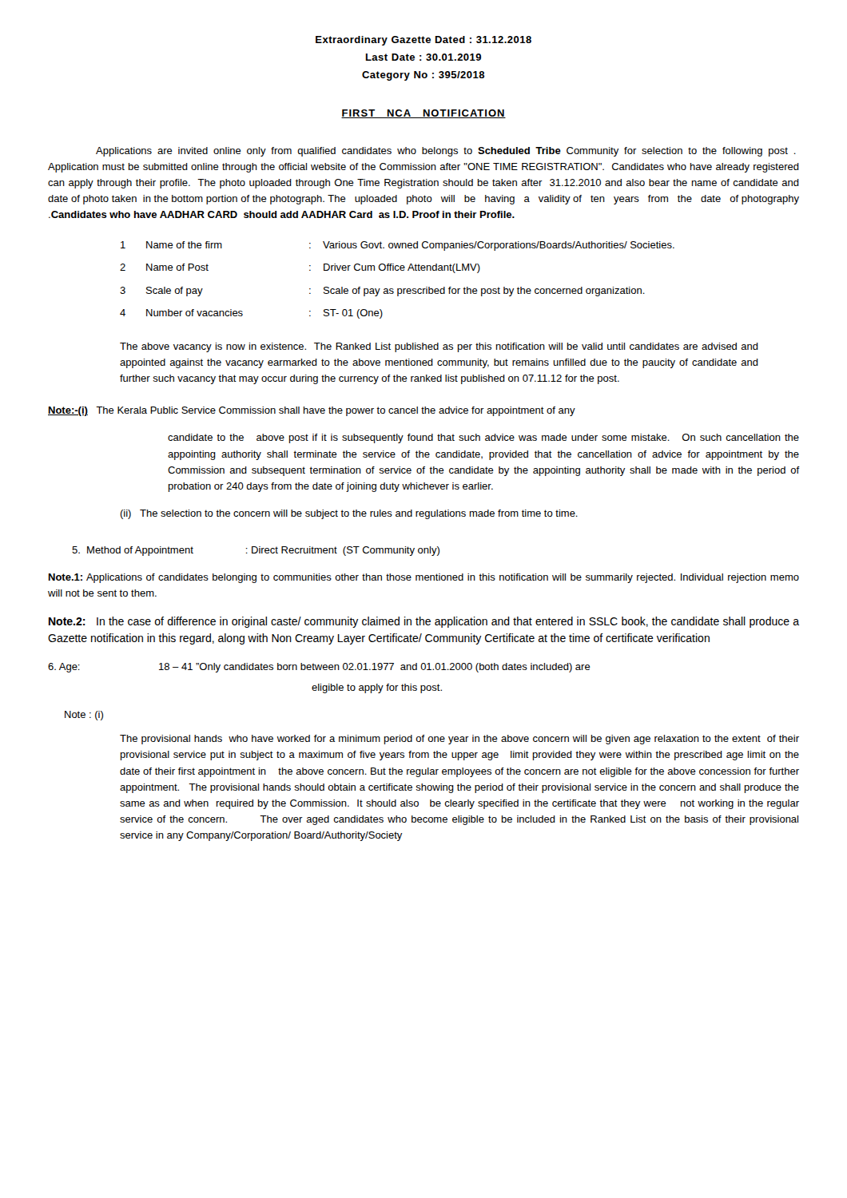Extraordinary Gazette Dated : 31.12.2018
Last Date : 30.01.2019
Category No : 395/2018
FIRST NCA NOTIFICATION
Applications are invited online only from qualified candidates who belongs to Scheduled Tribe Community for selection to the following post . Application must be submitted online through the official website of the Commission after "ONE TIME REGISTRATION". Candidates who have already registered can apply through their profile. The photo uploaded through One Time Registration should be taken after 31.12.2010 and also bear the name of candidate and date of photo taken in the bottom portion of the photograph. The uploaded photo will be having a validity of ten years from the date of photography .Candidates who have AADHAR CARD should add AADHAR Card as I.D. Proof in their Profile.
| 1 | Name of the firm | : | Various Govt. owned Companies/Corporations/Boards/Authorities/ Societies. |
| 2 | Name of Post | : | Driver Cum Office Attendant(LMV) |
| 3 | Scale of pay | : | Scale of pay as prescribed for the post by the concerned organization. |
| 4 | Number of vacancies | : | ST- 01 (One) |
The above vacancy is now in existence. The Ranked List published as per this notification will be valid until candidates are advised and appointed against the vacancy earmarked to the above mentioned community, but remains unfilled due to the paucity of candidate and further such vacancy that may occur during the currency of the ranked list published on 07.11.12 for the post.
Note:-(i) The Kerala Public Service Commission shall have the power to cancel the advice for appointment of any
candidate to the above post if it is subsequently found that such advice was made under some mistake. On such cancellation the appointing authority shall terminate the service of the candidate, provided that the cancellation of advice for appointment by the Commission and subsequent termination of service of the candidate by the appointing authority shall be made with in the period of probation or 240 days from the date of joining duty whichever is earlier.
(ii) The selection to the concern will be subject to the rules and regulations made from time to time.
5. Method of Appointment : Direct Recruitment (ST Community only)
Note.1: Applications of candidates belonging to communities other than those mentioned in this notification will be summarily rejected. Individual rejection memo will not be sent to them.
Note.2: In the case of difference in original caste/ community claimed in the application and that entered in SSLC book, the candidate shall produce a Gazette notification in this regard, along with Non Creamy Layer Certificate/ Community Certificate at the time of certificate verification
6. Age: 18 – 41 ”Only candidates born between 02.01.1977 and 01.01.2000 (both dates included) are
eligible to apply for this post.
Note : (i)
The provisional hands who have worked for a minimum period of one year in the above concern will be given age relaxation to the extent of their provisional service put in subject to a maximum of five years from the upper age limit provided they were within the prescribed age limit on the date of their first appointment in the above concern. But the regular employees of the concern are not eligible for the above concession for further appointment. The provisional hands should obtain a certificate showing the period of their provisional service in the concern and shall produce the same as and when required by the Commission. It should also be clearly specified in the certificate that they were not working in the regular service of the concern. The over aged candidates who become eligible to be included in the Ranked List on the basis of their provisional service in any Company/Corporation/ Board/Authority/Society